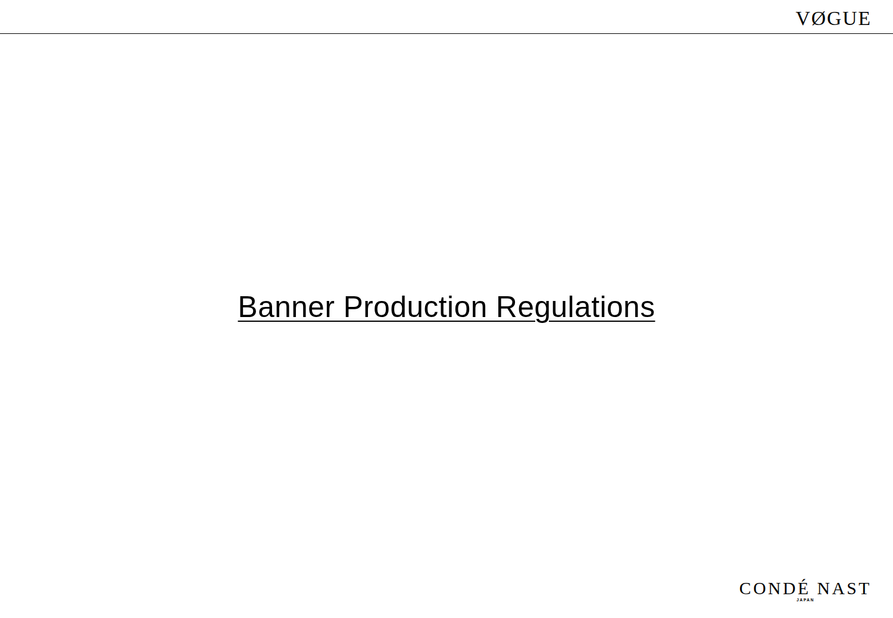VØGUE
Banner Production Regulations
CONDÉ NAST
JAPAN